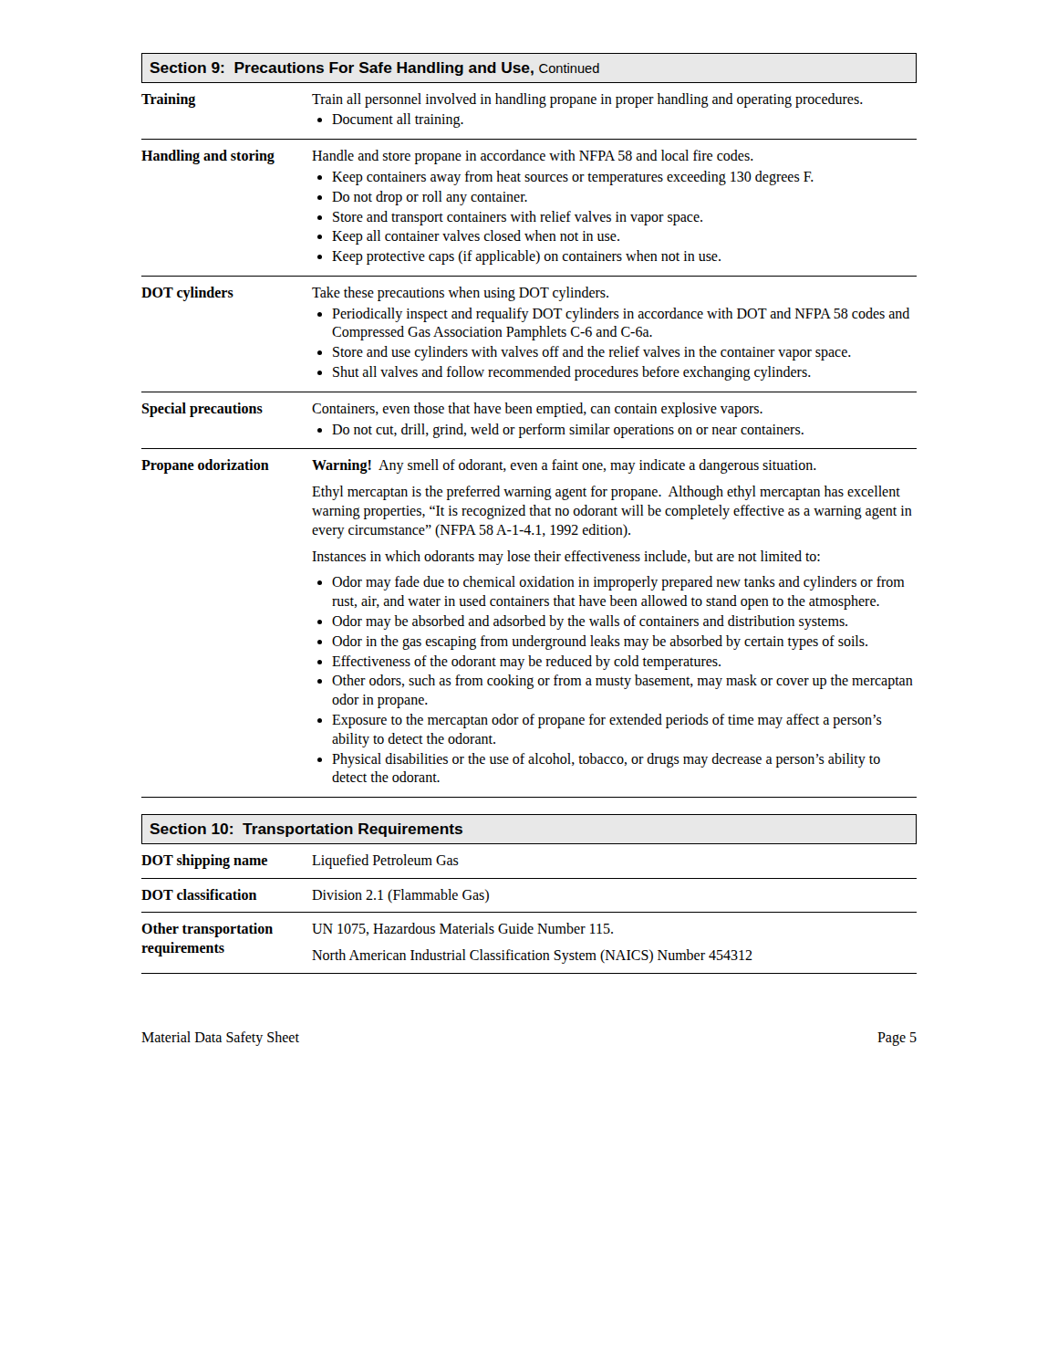Section 9: Precautions For Safe Handling and Use, Continued
| Training | Train all personnel involved in handling propane in proper handling and operating procedures. Document all training. |
| Handling and storing | Handle and store propane in accordance with NFPA 58 and local fire codes. Keep containers away from heat sources or temperatures exceeding 130 degrees F. Do not drop or roll any container. Store and transport containers with relief valves in vapor space. Keep all container valves closed when not in use. Keep protective caps (if applicable) on containers when not in use. |
| DOT cylinders | Take these precautions when using DOT cylinders. Periodically inspect and requalify DOT cylinders in accordance with DOT and NFPA 58 codes and Compressed Gas Association Pamphlets C-6 and C-6a. Store and use cylinders with valves off and the relief valves in the container vapor space. Shut all valves and follow recommended procedures before exchanging cylinders. |
| Special precautions | Containers, even those that have been emptied, can contain explosive vapors. Do not cut, drill, grind, weld or perform similar operations on or near containers. |
| Propane odorization | Warning! Any smell of odorant, even a faint one, may indicate a dangerous situation. Ethyl mercaptan is the preferred warning agent for propane. Although ethyl mercaptan has excellent warning properties, “It is recognized that no odorant will be completely effective as a warning agent in every circumstance” (NFPA 58 A-1-4.1, 1992 edition). Instances in which odorants may lose their effectiveness include, but are not limited to: Odor may fade due to chemical oxidation in improperly prepared new tanks and cylinders or from rust, air, and water in used containers that have been allowed to stand open to the atmosphere. Odor may be absorbed and adsorbed by the walls of containers and distribution systems. Odor in the gas escaping from underground leaks may be absorbed by certain types of soils. Effectiveness of the odorant may be reduced by cold temperatures. Other odors, such as from cooking or from a musty basement, may mask or cover up the mercaptan odor in propane. Exposure to the mercaptan odor of propane for extended periods of time may affect a person’s ability to detect the odorant. Physical disabilities or the use of alcohol, tobacco, or drugs may decrease a person’s ability to detect the odorant. |
Section 10: Transportation Requirements
| DOT shipping name | Liquefied Petroleum Gas |
| DOT classification | Division 2.1 (Flammable Gas) |
| Other transportation requirements | UN 1075, Hazardous Materials Guide Number 115. North American Industrial Classification System (NAICS) Number 454312 |
Material Data Safety Sheet Page 5